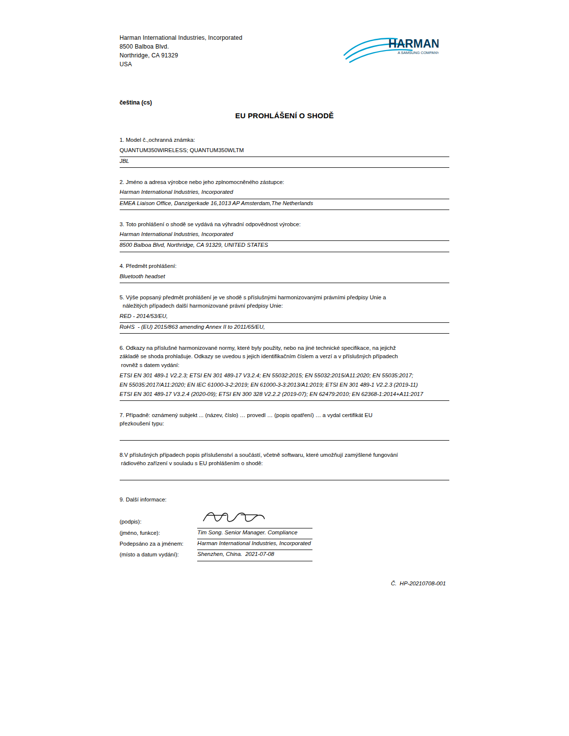Harman International Industries, Incorporated
8500 Balboa Blvd.
Northridge, CA 91329
USA
čeština (cs)
EU PROHLÁŠENÍ O SHODĚ
1. Model č.,ochranná známka:
QUANTUM350WIRELESS; QUANTUM350WLTM
JBL
2. Jméno a adresa výrobce nebo jeho zplnomocněného zástupce:
Harman International Industries, Incorporated
EMEA Liaison Office, Danzigerkade 16,1013 AP Amsterdam,The Netherlands
3. Toto prohlášení o shodě se vydává na výhradní odpovědnost výrobce:
Harman International Industries, Incorporated
8500 Balboa Blvd, Northridge, CA 91329, UNITED STATES
4. Předmět prohlášení:
Bluetooth headset
5. Výše popsaný předmět prohlášení je ve shodě s příslušnými harmonizovanými právními předpisy Unie a
náležitých případech další harmonizované právní předpisy Unie:
RED - 2014/53/EU,
RoHS - (EU) 2015/863 amending Annex II to 2011/65/EU,
6. Odkazy na příslušné harmonizované normy, které byly použity, nebo na jiné technické specifikace, na jejichž
základě se shoda prohlašuje. Odkazy se uvedou s jejich identifikačním číslem a verzí a v příslušných případech
rovněž s datem vydání:
ETSI EN 301 489-1 V2.2.3; ETSI EN 301 489-17 V3.2.4; EN 55032:2015; EN 55032:2015/A11:2020; EN 55035:2017;
EN 55035:2017/A11:2020; EN IEC 61000-3-2:2019; EN 61000-3-3:2013/A1:2019; ETSI EN 301 489-1 V2.2.3 (2019-11)
ETSI EN 301 489-17 V3.2.4 (2020-09); ETSI EN 300 328 V2.2.2 (2019-07); EN 62479:2010; EN 62368-1:2014+A11:2017
7. Případně: oznámený subjekt ... (název, číslo) … provedl … (popis opatření) … a vydal certifikát EU
přezkoušení typu:
8.V příslušných případech popis příslušenství a součástí, včetně softwaru, které umožňují zamýšlené fungování
rádiového zařízení v souladu s EU prohlášením o shodě:
9. Další informace:
| (podpis): | | |
| (jméno, funkce): | Tim Song. Senior Manager. Compliance | |
| Podepsáno za a jménem: | Harman International Industries, Incorporated | |
| (místo a datum vydání): | Shenzhen, China. 2021-07-08 | |
Č. HP-20210708-001